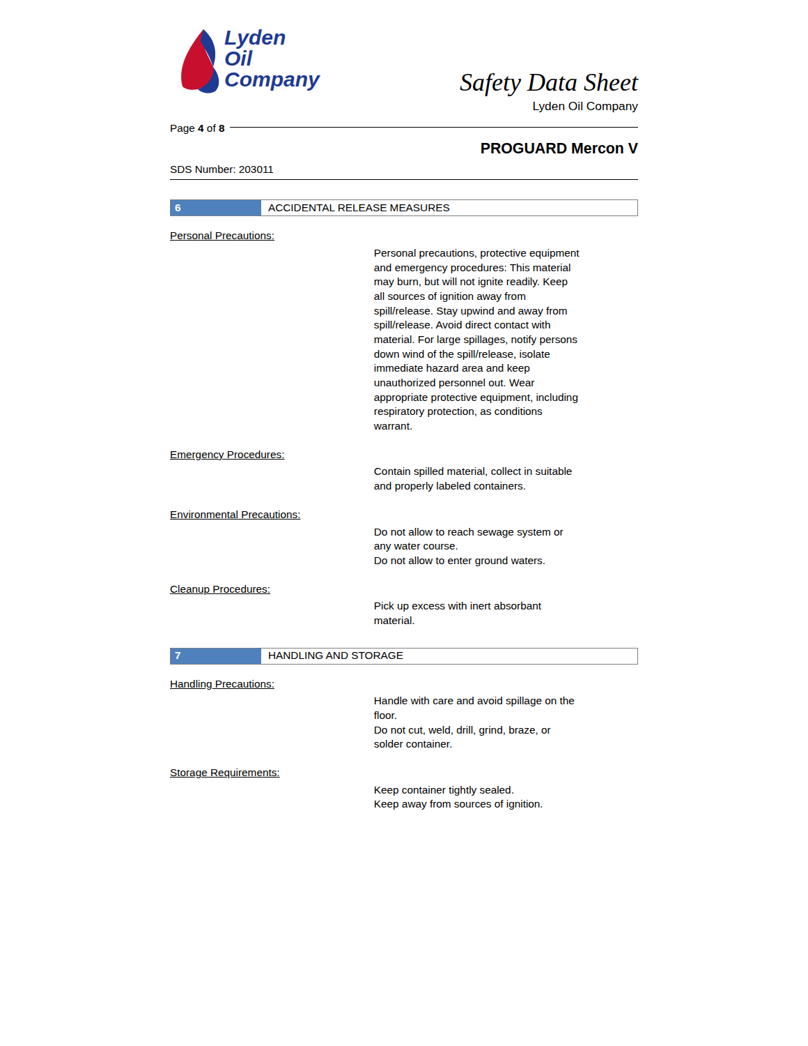Lyden Oil Company
Safety Data Sheet
Lyden Oil Company
Page 4 of 8
PROGUARD Mercon V
SDS Number: 203011
6
ACCIDENTAL RELEASE MEASURES
Personal Precautions:
Personal precautions, protective equipment and emergency procedures: This material may burn, but will not ignite readily. Keep all sources of ignition away from spill/release. Stay upwind and away from spill/release. Avoid direct contact with material. For large spillages, notify persons down wind of the spill/release, isolate immediate hazard area and keep unauthorized personnel out. Wear appropriate protective equipment, including respiratory protection, as conditions warrant.
Emergency Procedures:
Contain spilled material, collect in suitable and properly labeled containers.
Environmental Precautions:
Do not allow to reach sewage system or any water course.
Do not allow to enter ground waters.
Cleanup Procedures:
Pick up excess with inert absorbant material.
7
HANDLING AND STORAGE
Handling Precautions:
Handle with care and avoid spillage on the floor.
Do not cut, weld, drill, grind, braze, or solder container.
Storage Requirements:
Keep container tightly sealed.
Keep away from sources of ignition.